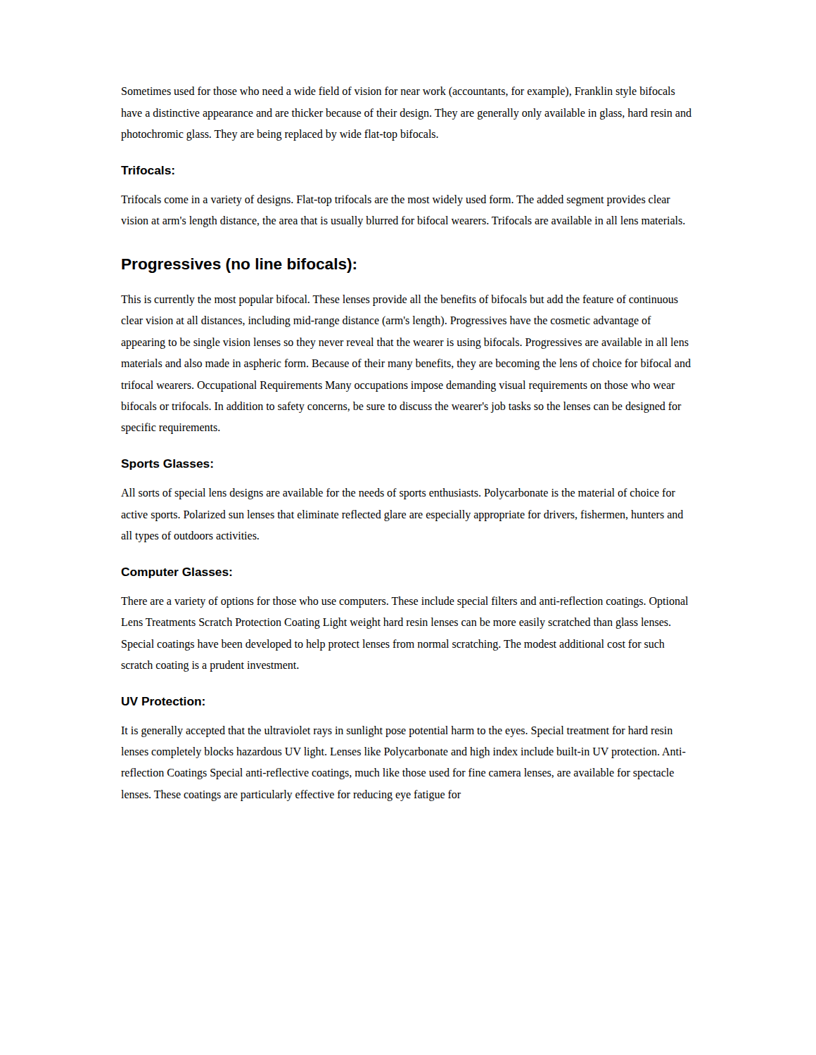Sometimes used for those who need a wide field of vision for near work (accountants, for example), Franklin style bifocals have a distinctive appearance and are thicker because of their design. They are generally only available in glass, hard resin and photochromic glass. They are being replaced by wide flat-top bifocals.
Trifocals:
Trifocals come in a variety of designs. Flat-top trifocals are the most widely used form. The added segment provides clear vision at arm's length distance, the area that is usually blurred for bifocal wearers. Trifocals are available in all lens materials.
Progressives (no line bifocals):
This is currently the most popular bifocal. These lenses provide all the benefits of bifocals but add the feature of continuous clear vision at all distances, including mid-range distance (arm's length). Progressives have the cosmetic advantage of appearing to be single vision lenses so they never reveal that the wearer is using bifocals. Progressives are available in all lens materials and also made in aspheric form. Because of their many benefits, they are becoming the lens of choice for bifocal and trifocal wearers. Occupational Requirements Many occupations impose demanding visual requirements on those who wear bifocals or trifocals. In addition to safety concerns, be sure to discuss the wearer's job tasks so the lenses can be designed for specific requirements.
Sports Glasses:
All sorts of special lens designs are available for the needs of sports enthusiasts. Polycarbonate is the material of choice for active sports. Polarized sun lenses that eliminate reflected glare are especially appropriate for drivers, fishermen, hunters and all types of outdoors activities.
Computer Glasses:
There are a variety of options for those who use computers. These include special filters and anti-reflection coatings. Optional Lens Treatments Scratch Protection Coating Light weight hard resin lenses can be more easily scratched than glass lenses. Special coatings have been developed to help protect lenses from normal scratching. The modest additional cost for such scratch coating is a prudent investment.
UV Protection:
It is generally accepted that the ultraviolet rays in sunlight pose potential harm to the eyes. Special treatment for hard resin lenses completely blocks hazardous UV light. Lenses like Polycarbonate and high index include built-in UV protection. Anti-reflection Coatings Special anti-reflective coatings, much like those used for fine camera lenses, are available for spectacle lenses. These coatings are particularly effective for reducing eye fatigue for